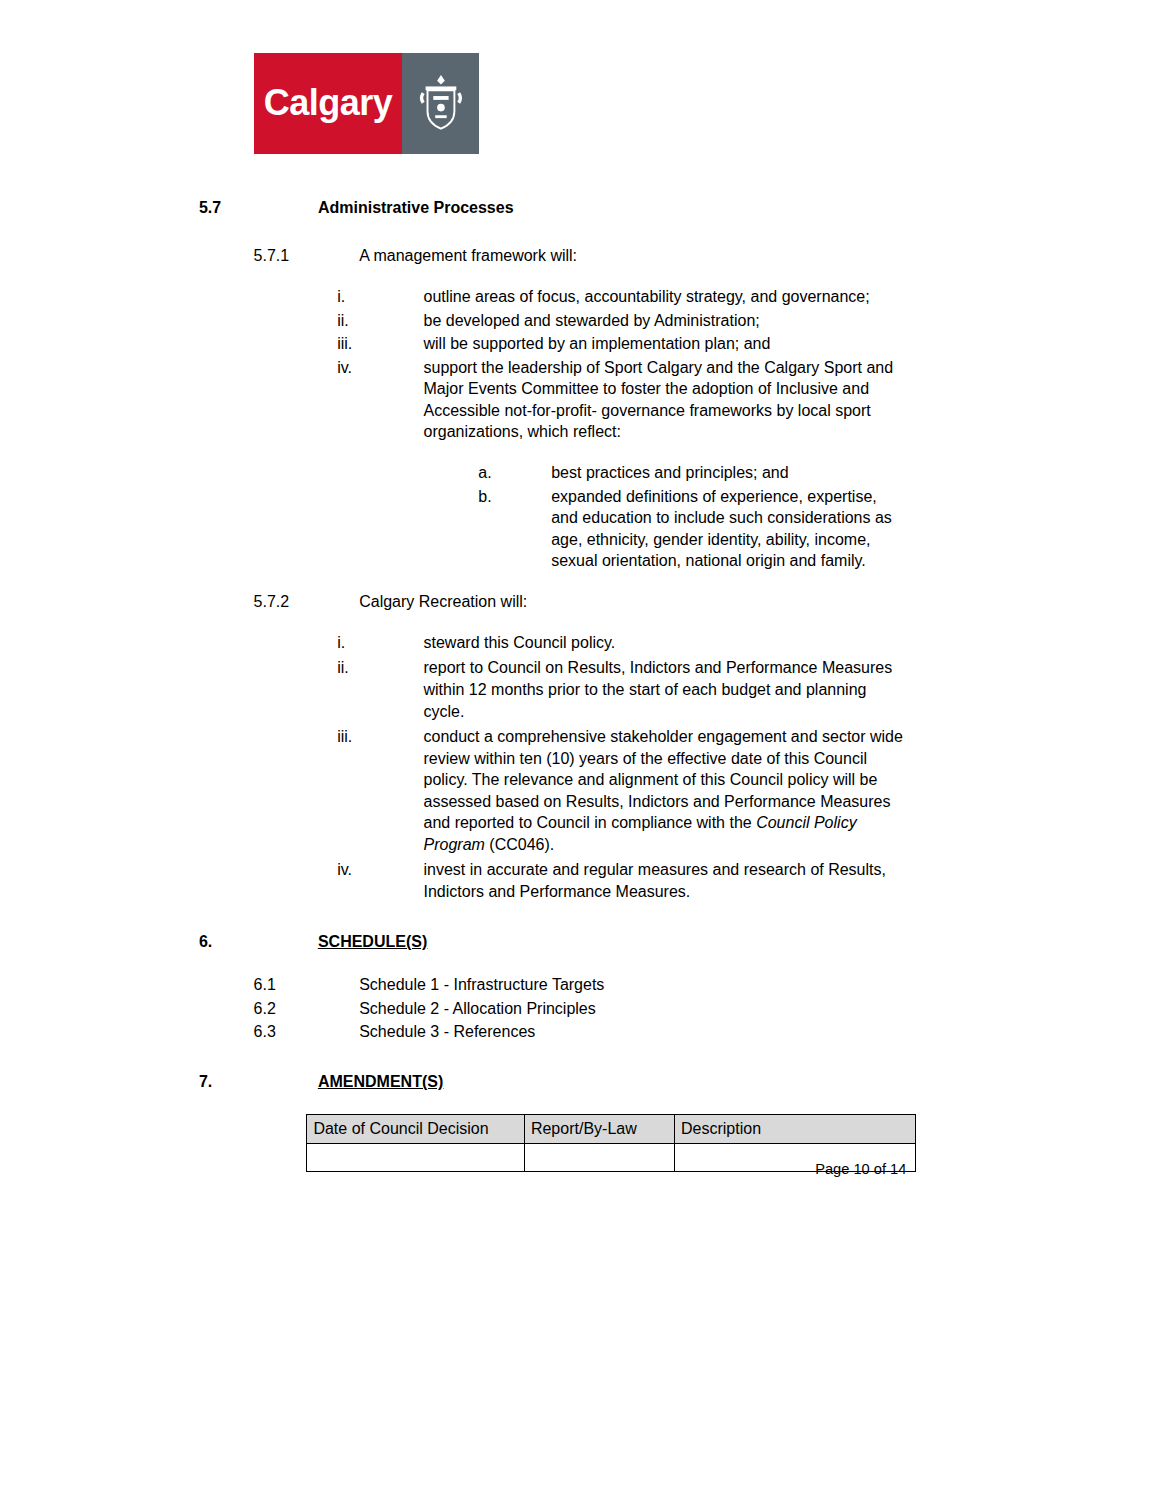Calgary
5.7 Administrative Processes
5.7.1 A management framework will:
i. outline areas of focus, accountability strategy, and governance;
ii. be developed and stewarded by Administration;
iii. will be supported by an implementation plan; and
iv. support the leadership of Sport Calgary and the Calgary Sport and Major Events Committee to foster the adoption of Inclusive and Accessible not-for-profit- governance frameworks by local sport organizations, which reflect:
a. best practices and principles; and
b. expanded definitions of experience, expertise, and education to include such considerations as age, ethnicity, gender identity, ability, income, sexual orientation, national origin and family.
5.7.2 Calgary Recreation will:
i. steward this Council policy.
ii. report to Council on Results, Indictors and Performance Measures within 12 months prior to the start of each budget and planning cycle.
iii. conduct a comprehensive stakeholder engagement and sector wide review within ten (10) years of the effective date of this Council policy. The relevance and alignment of this Council policy will be assessed based on Results, Indictors and Performance Measures and reported to Council in compliance with the Council Policy Program (CC046).
iv. invest in accurate and regular measures and research of Results, Indictors and Performance Measures.
6. SCHEDULE(S)
6.1 Schedule 1 - Infrastructure Targets
6.2 Schedule 2 - Allocation Principles
6.3 Schedule 3 - References
7. AMENDMENT(S)
| Date of Council Decision | Report/By-Law | Description |
| --- | --- | --- |
Page 10 of 14